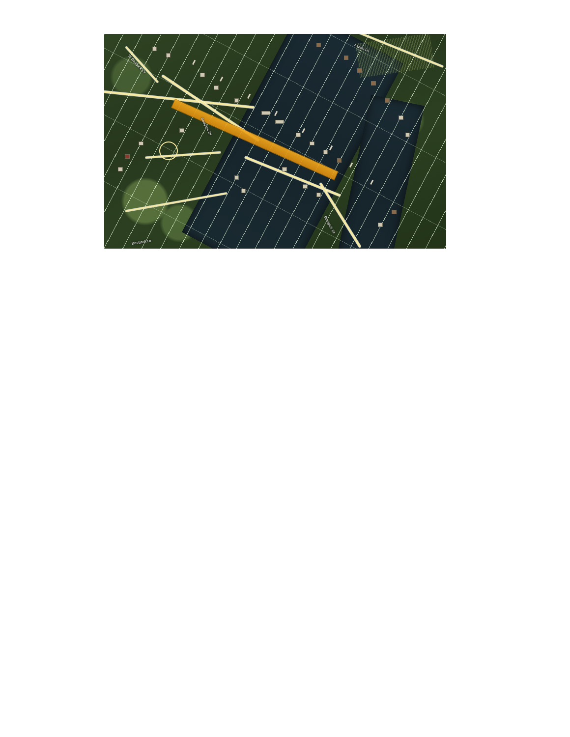Aspen Ln W Bootjack Dr Bootjack Dr Bootjack Dr Bootjack Dr